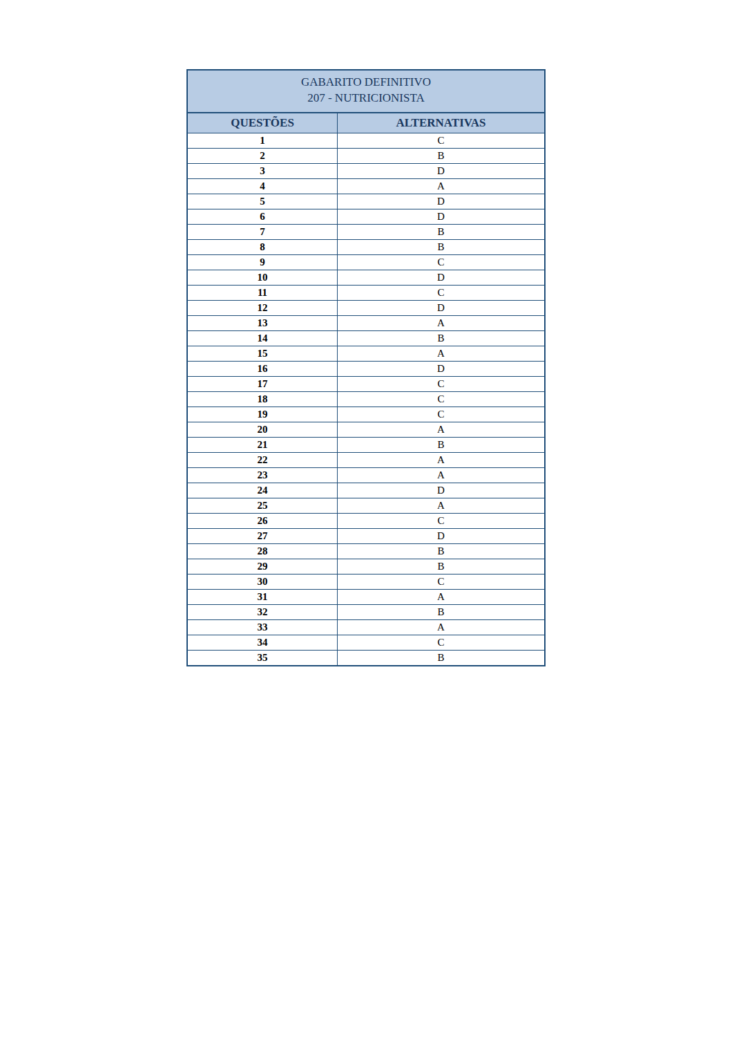GABARITO DEFINITIVO 207 - NUTRICIONISTA
| QUESTÕES | ALTERNATIVAS |
| --- | --- |
| 1 | C |
| 2 | B |
| 3 | D |
| 4 | A |
| 5 | D |
| 6 | D |
| 7 | B |
| 8 | B |
| 9 | C |
| 10 | D |
| 11 | C |
| 12 | D |
| 13 | A |
| 14 | B |
| 15 | A |
| 16 | D |
| 17 | C |
| 18 | C |
| 19 | C |
| 20 | A |
| 21 | B |
| 22 | A |
| 23 | A |
| 24 | D |
| 25 | A |
| 26 | C |
| 27 | D |
| 28 | B |
| 29 | B |
| 30 | C |
| 31 | A |
| 32 | B |
| 33 | A |
| 34 | C |
| 35 | B |